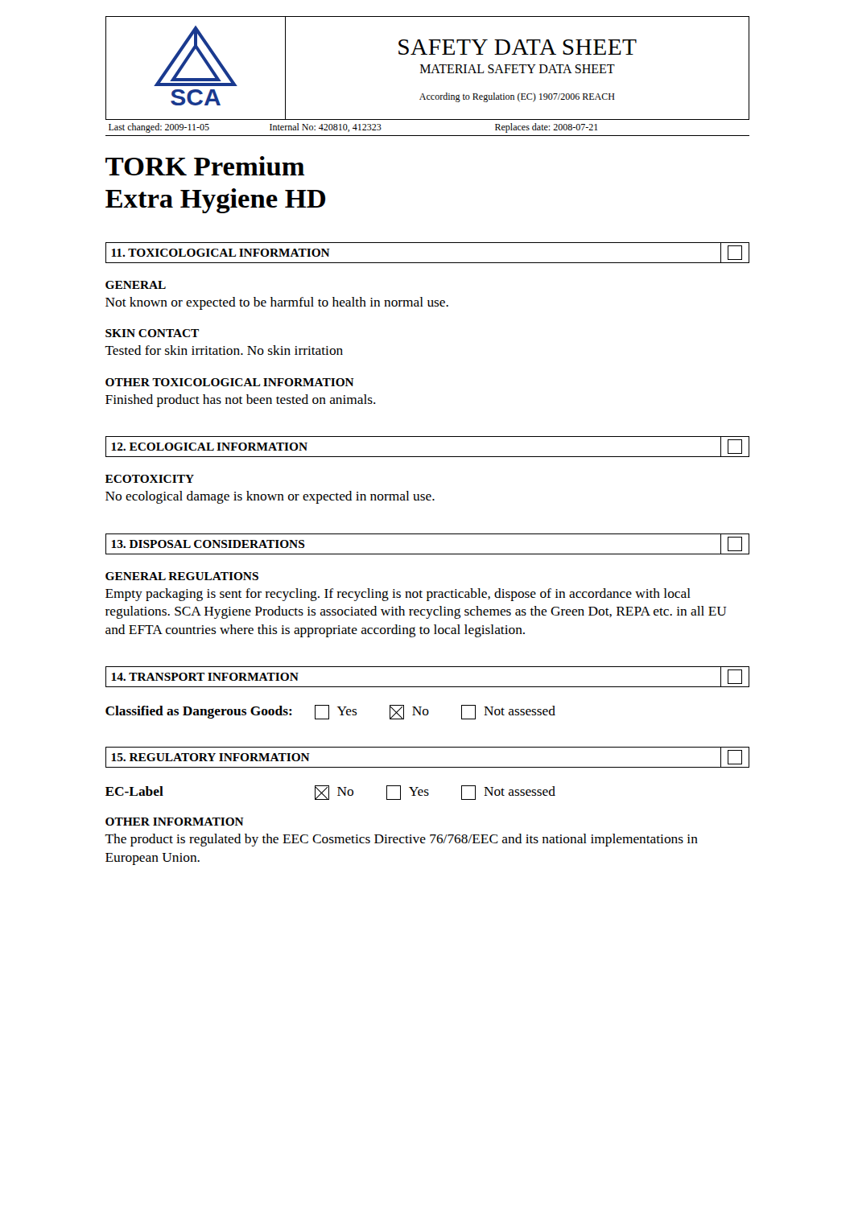| SCA | SAFETY DATA SHEET MATERIAL SAFETY DATA SHEET According to Regulation (EC) 1907/2006 REACH |
| Last changed: 2009-11-05 | Internal No: 420810, 412323 | Replaces date: 2008-07-21 |
TORK Premium
Extra Hygiene HD
11. TOXICOLOGICAL INFORMATION
General
Not known or expected to be harmful to health in normal use.
Skin contact
Tested for skin irritation. No skin irritation
Other toxicological information
Finished product has not been tested on animals.
12. ECOLOGICAL INFORMATION
Ecotoxicity
No ecological damage is known or expected in normal use.
13. DISPOSAL CONSIDERATIONS
General regulations
Empty packaging is sent for recycling. If recycling is not practicable, dispose of in accordance with local regulations. SCA Hygiene Products is associated with recycling schemes as the Green Dot, REPA etc. in all EU and EFTA countries where this is appropriate according to local legislation.
14. TRANSPORT INFORMATION
Classified as Dangerous Goods:
Yes
No
Not assessed
15. REGULATORY INFORMATION
EC-Label
No
Yes
Not assessed
Other information
The product is regulated by the EEC Cosmetics Directive 76/768/EEC and its national implementations in European Union.